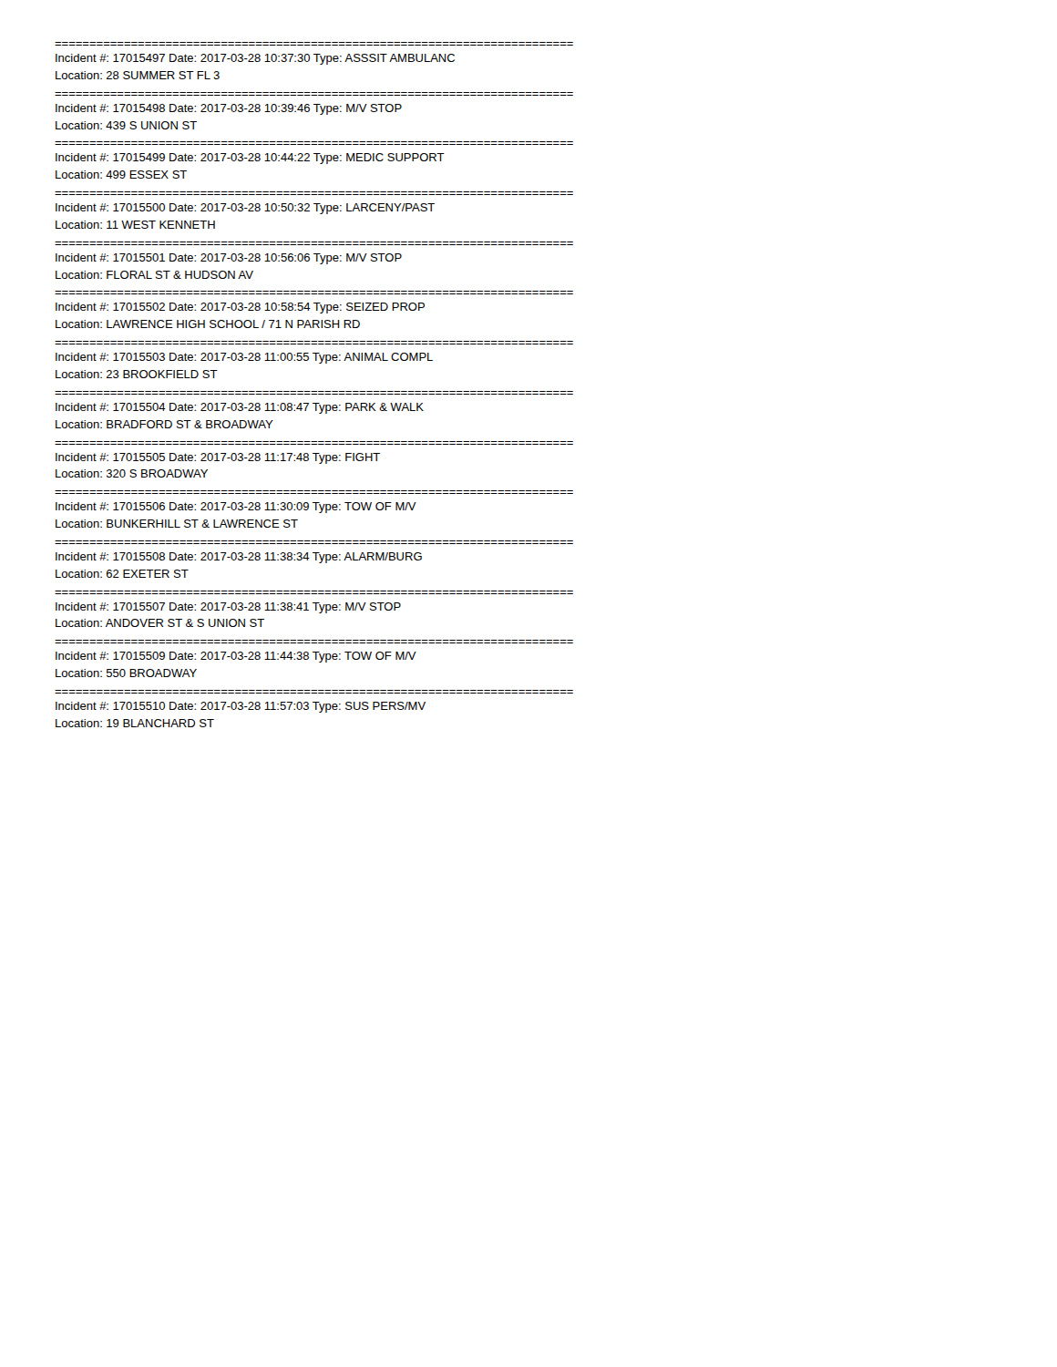===========================================================================
Incident #: 17015497 Date: 2017-03-28 10:37:30 Type: ASSSIT AMBULANC
Location: 28 SUMMER ST FL 3
===========================================================================
Incident #: 17015498 Date: 2017-03-28 10:39:46 Type: M/V STOP
Location: 439 S UNION ST
===========================================================================
Incident #: 17015499 Date: 2017-03-28 10:44:22 Type: MEDIC SUPPORT
Location: 499 ESSEX ST
===========================================================================
Incident #: 17015500 Date: 2017-03-28 10:50:32 Type: LARCENY/PAST
Location: 11 WEST KENNETH
===========================================================================
Incident #: 17015501 Date: 2017-03-28 10:56:06 Type: M/V STOP
Location: FLORAL ST & HUDSON AV
===========================================================================
Incident #: 17015502 Date: 2017-03-28 10:58:54 Type: SEIZED PROP
Location: LAWRENCE HIGH SCHOOL / 71 N PARISH RD
===========================================================================
Incident #: 17015503 Date: 2017-03-28 11:00:55 Type: ANIMAL COMPL
Location: 23 BROOKFIELD ST
===========================================================================
Incident #: 17015504 Date: 2017-03-28 11:08:47 Type: PARK & WALK
Location: BRADFORD ST & BROADWAY
===========================================================================
Incident #: 17015505 Date: 2017-03-28 11:17:48 Type: FIGHT
Location: 320 S BROADWAY
===========================================================================
Incident #: 17015506 Date: 2017-03-28 11:30:09 Type: TOW OF M/V
Location: BUNKERHILL ST & LAWRENCE ST
===========================================================================
Incident #: 17015508 Date: 2017-03-28 11:38:34 Type: ALARM/BURG
Location: 62 EXETER ST
===========================================================================
Incident #: 17015507 Date: 2017-03-28 11:38:41 Type: M/V STOP
Location: ANDOVER ST & S UNION ST
===========================================================================
Incident #: 17015509 Date: 2017-03-28 11:44:38 Type: TOW OF M/V
Location: 550 BROADWAY
===========================================================================
Incident #: 17015510 Date: 2017-03-28 11:57:03 Type: SUS PERS/MV
Location: 19 BLANCHARD ST